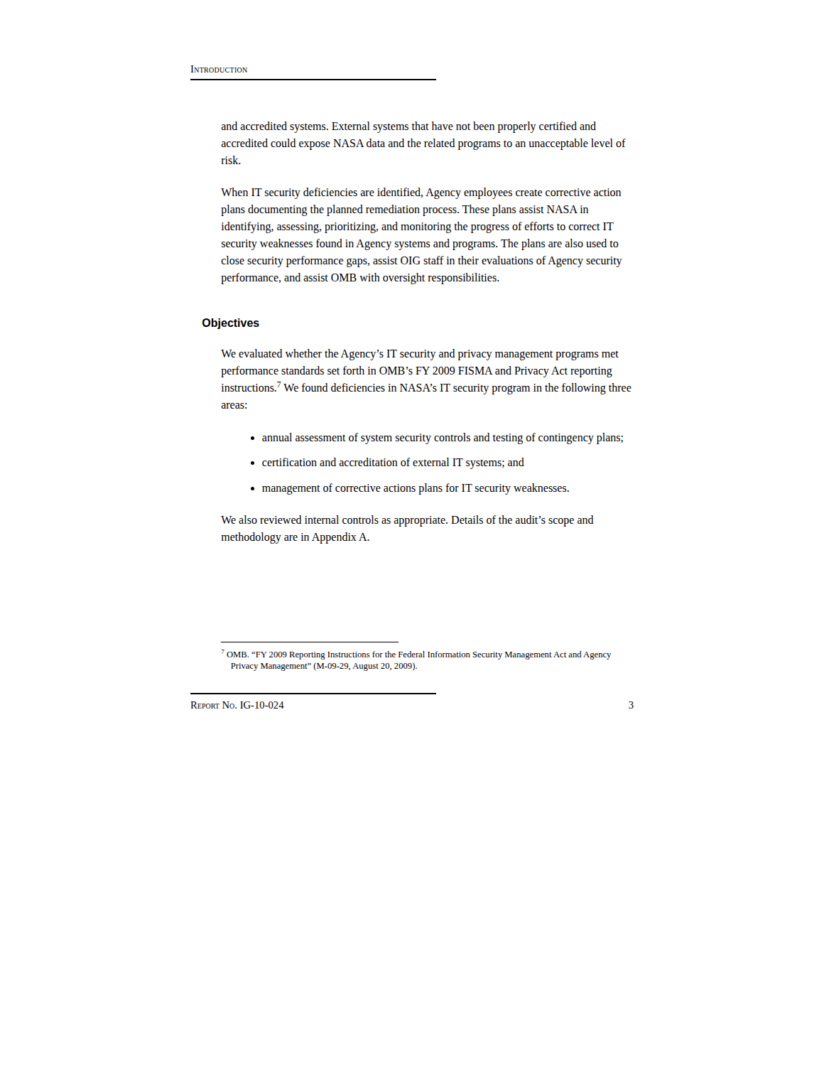Introduction
and accredited systems. External systems that have not been properly certified and accredited could expose NASA data and the related programs to an unacceptable level of risk.
When IT security deficiencies are identified, Agency employees create corrective action plans documenting the planned remediation process. These plans assist NASA in identifying, assessing, prioritizing, and monitoring the progress of efforts to correct IT security weaknesses found in Agency systems and programs. The plans are also used to close security performance gaps, assist OIG staff in their evaluations of Agency security performance, and assist OMB with oversight responsibilities.
Objectives
We evaluated whether the Agency’s IT security and privacy management programs met performance standards set forth in OMB’s FY 2009 FISMA and Privacy Act reporting instructions.7 We found deficiencies in NASA’s IT security program in the following three areas:
annual assessment of system security controls and testing of contingency plans;
certification and accreditation of external IT systems; and
management of corrective actions plans for IT security weaknesses.
We also reviewed internal controls as appropriate. Details of the audit’s scope and methodology are in Appendix A.
7 OMB. “FY 2009 Reporting Instructions for the Federal Information Security Management Act and Agency Privacy Management” (M-09-29, August 20, 2009).
Report No. IG-10-024 3